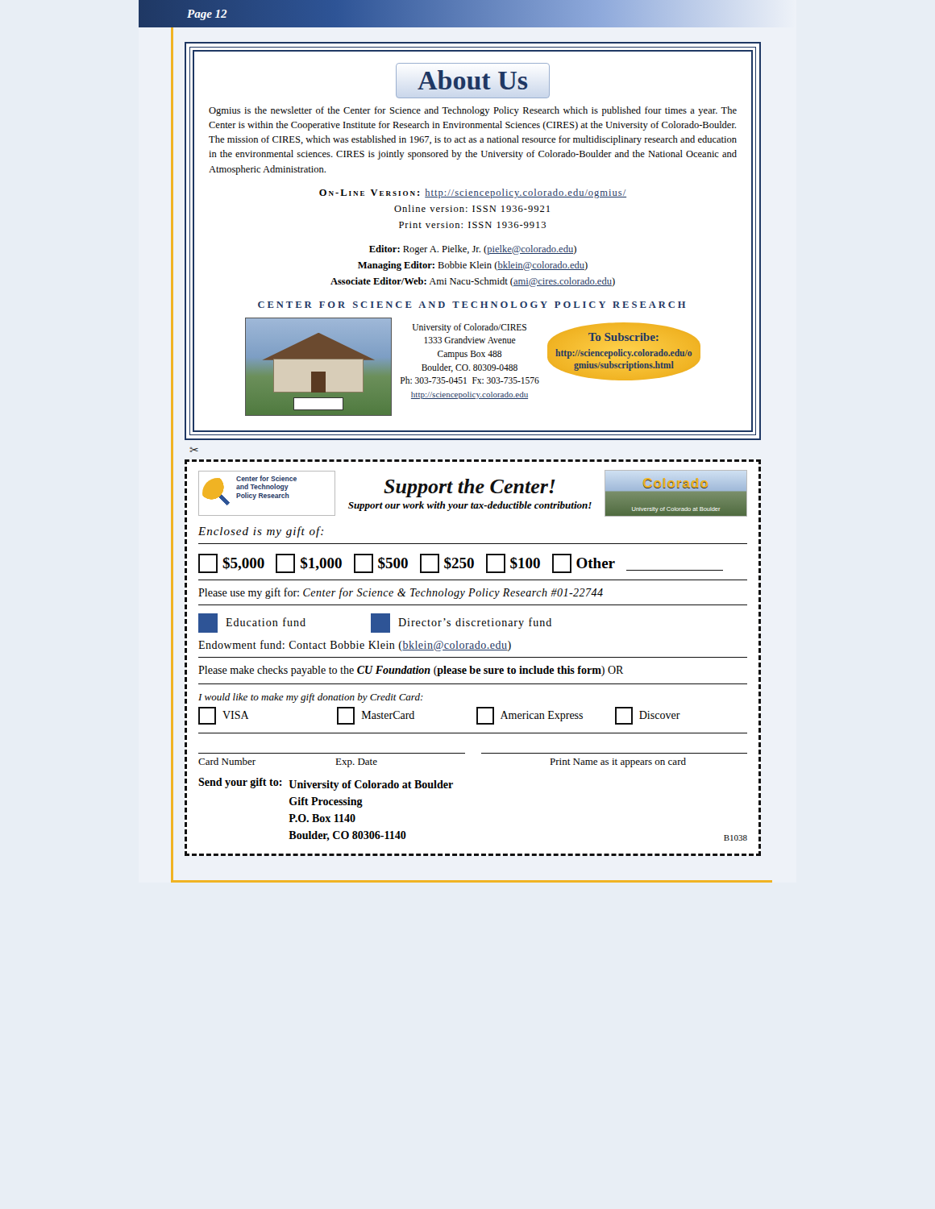Page 12
About Us
Ogmius is the newsletter of the Center for Science and Technology Policy Research which is published four times a year. The Center is within the Cooperative Institute for Research in Environmental Sciences (CIRES) at the University of Colorado-Boulder. The mission of CIRES, which was established in 1967, is to act as a national resource for multidisciplinary research and education in the environmental sciences. CIRES is jointly sponsored by the University of Colorado-Boulder and the National Oceanic and Atmospheric Administration.
On-Line Version: http://sciencepolicy.colorado.edu/ogmius/
Online version: ISSN 1936-9921
Print version: ISSN 1936-9913
Editor: Roger A. Pielke, Jr. (pielke@colorado.edu)
Managing Editor: Bobbie Klein (bklein@colorado.edu)
Associate Editor/Web: Ami Nacu-Schmidt (ami@cires.colorado.edu)
CENTER FOR SCIENCE AND TECHNOLOGY POLICY RESEARCH
University of Colorado/CIRES
1333 Grandview Avenue
Campus Box 488
Boulder, CO. 80309-0488
Ph: 303-735-0451 Fx: 303-735-1576
http://sciencepolicy.colorado.edu
To Subscribe:
http://sciencepolicy.colorado.edu/ogmius/subscriptions.html
✂
Center for Science
and Technology
Policy Research
Support the Center!
Support our work with your tax-deductible contribution!
Colorado
University of Colorado at Boulder
Enclosed is my gift of:
$5,000 $1,000 $500 $250 $100 Other
Please use my gift for: Center for Science & Technology Policy Research #01-22744
Education fund Director’s discretionary fund
Endowment fund: Contact Bobbie Klein (bklein@colorado.edu)
Please make checks payable to the CU Foundation (please be sure to include this form) OR
I would like to make my gift donation by Credit Card:
VISA
MasterCard
American Express
Discover
Card Number
Exp. Date
Print Name as it appears on card
Send your gift to:
University of Colorado at Boulder
Gift Processing
P.O. Box 1140
Boulder, CO 80306-1140
B1038